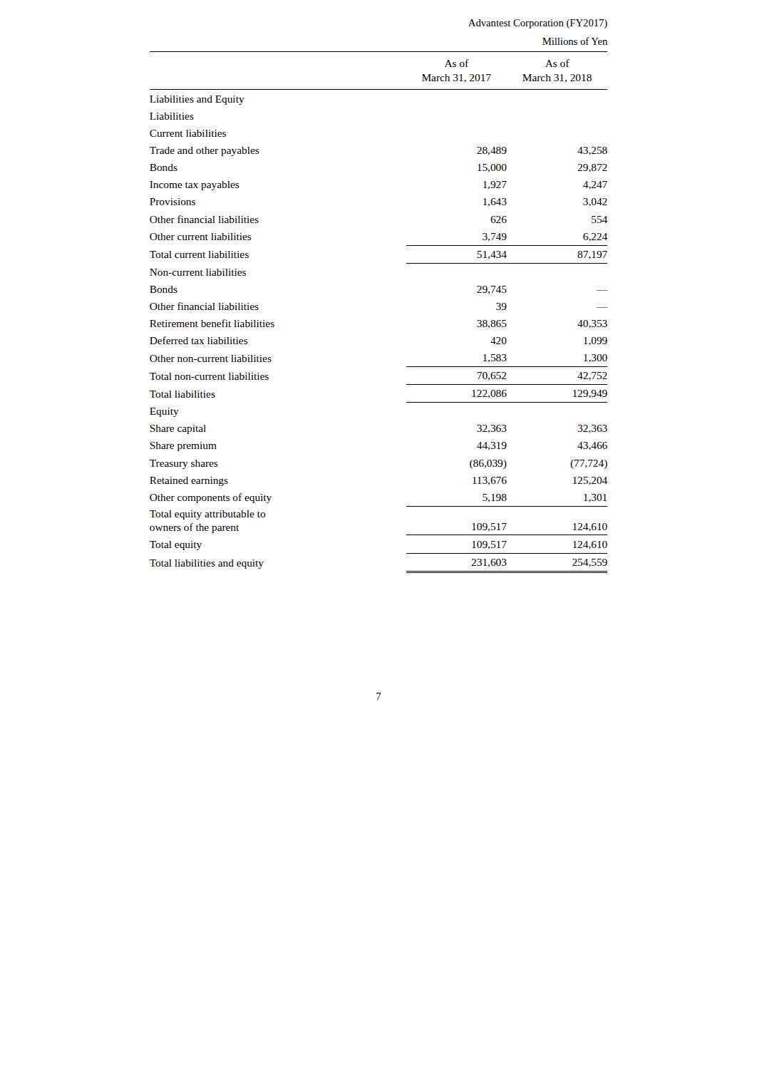Advantest Corporation (FY2017)
Millions of Yen
| | As of March 31, 2017 | As of March 31, 2018 |
| --- | --- | --- |
| Liabilities and Equity | | |
| Liabilities | | |
| Current liabilities | | |
| Trade and other payables | 28,489 | 43,258 |
| Bonds | 15,000 | 29,872 |
| Income tax payables | 1,927 | 4,247 |
| Provisions | 1,643 | 3,042 |
| Other financial liabilities | 626 | 554 |
| Other current liabilities | 3,749 | 6,224 |
| Total current liabilities | 51,434 | 87,197 |
| Non-current liabilities | | |
| Bonds | 29,745 | — |
| Other financial liabilities | 39 | — |
| Retirement benefit liabilities | 38,865 | 40,353 |
| Deferred tax liabilities | 420 | 1,099 |
| Other non-current liabilities | 1,583 | 1,300 |
| Total non-current liabilities | 70,652 | 42,752 |
| Total liabilities | 122,086 | 129,949 |
| Equity | | |
| Share capital | 32,363 | 32,363 |
| Share premium | 44,319 | 43,466 |
| Treasury shares | (86,039) | (77,724) |
| Retained earnings | 113,676 | 125,204 |
| Other components of equity | 5,198 | 1,301 |
| Total equity attributable to owners of the parent | 109,517 | 124,610 |
| Total equity | 109,517 | 124,610 |
| Total liabilities and equity | 231,603 | 254,559 |
7